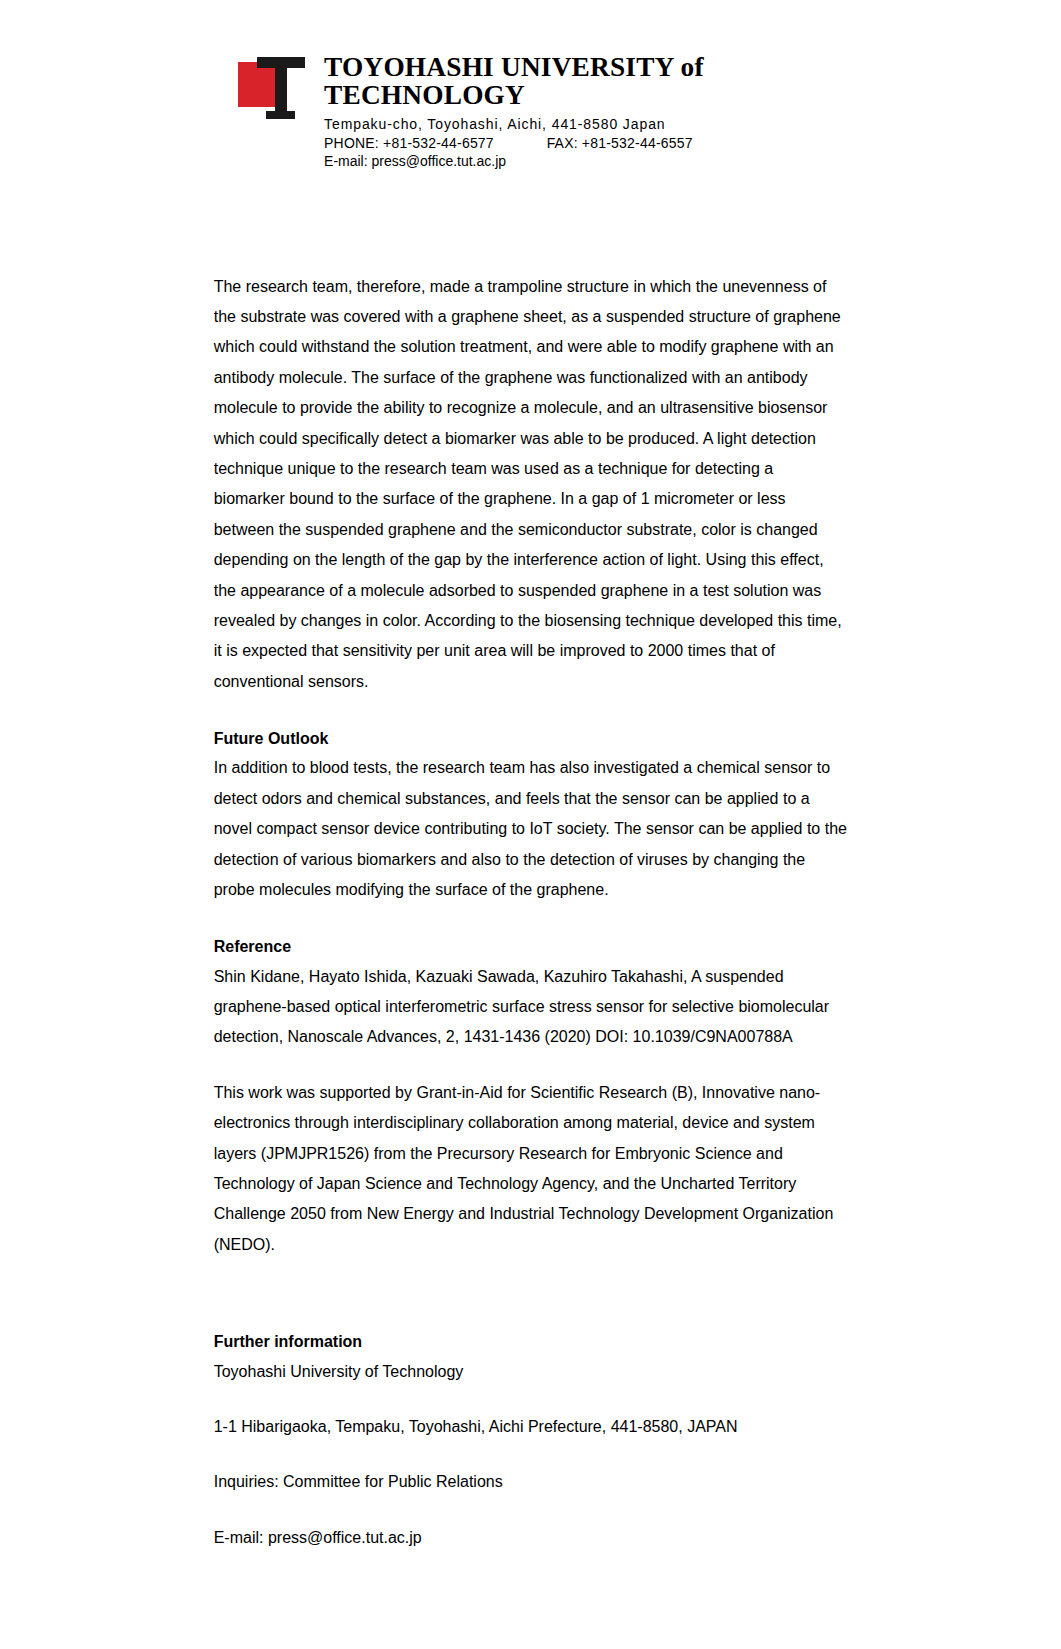TOYOHASHI UNIVERSITY of TECHNOLOGY
Tempaku-cho, Toyohashi, Aichi, 441-8580 Japan
PHONE: +81-532-44-6577 FAX: +81-532-44-6557
E-mail: press@office.tut.ac.jp
The research team, therefore, made a trampoline structure in which the unevenness of the substrate was covered with a graphene sheet, as a suspended structure of graphene which could withstand the solution treatment, and were able to modify graphene with an antibody molecule. The surface of the graphene was functionalized with an antibody molecule to provide the ability to recognize a molecule, and an ultrasensitive biosensor which could specifically detect a biomarker was able to be produced. A light detection technique unique to the research team was used as a technique for detecting a biomarker bound to the surface of the graphene. In a gap of 1 micrometer or less between the suspended graphene and the semiconductor substrate, color is changed depending on the length of the gap by the interference action of light. Using this effect, the appearance of a molecule adsorbed to suspended graphene in a test solution was revealed by changes in color. According to the biosensing technique developed this time, it is expected that sensitivity per unit area will be improved to 2000 times that of conventional sensors.
Future Outlook
In addition to blood tests, the research team has also investigated a chemical sensor to detect odors and chemical substances, and feels that the sensor can be applied to a novel compact sensor device contributing to IoT society. The sensor can be applied to the detection of various biomarkers and also to the detection of viruses by changing the probe molecules modifying the surface of the graphene.
Reference
Shin Kidane, Hayato Ishida, Kazuaki Sawada, Kazuhiro Takahashi, A suspended graphene-based optical interferometric surface stress sensor for selective biomolecular detection, Nanoscale Advances, 2, 1431-1436 (2020) DOI: 10.1039/C9NA00788A
This work was supported by Grant-in-Aid for Scientific Research (B), Innovative nano-electronics through interdisciplinary collaboration among material, device and system layers (JPMJPR1526) from the Precursory Research for Embryonic Science and Technology of Japan Science and Technology Agency, and the Uncharted Territory Challenge 2050 from New Energy and Industrial Technology Development Organization (NEDO).
Further information
Toyohashi University of Technology
1-1 Hibarigaoka, Tempaku, Toyohashi, Aichi Prefecture, 441-8580, JAPAN
Inquiries: Committee for Public Relations
E-mail: press@office.tut.ac.jp